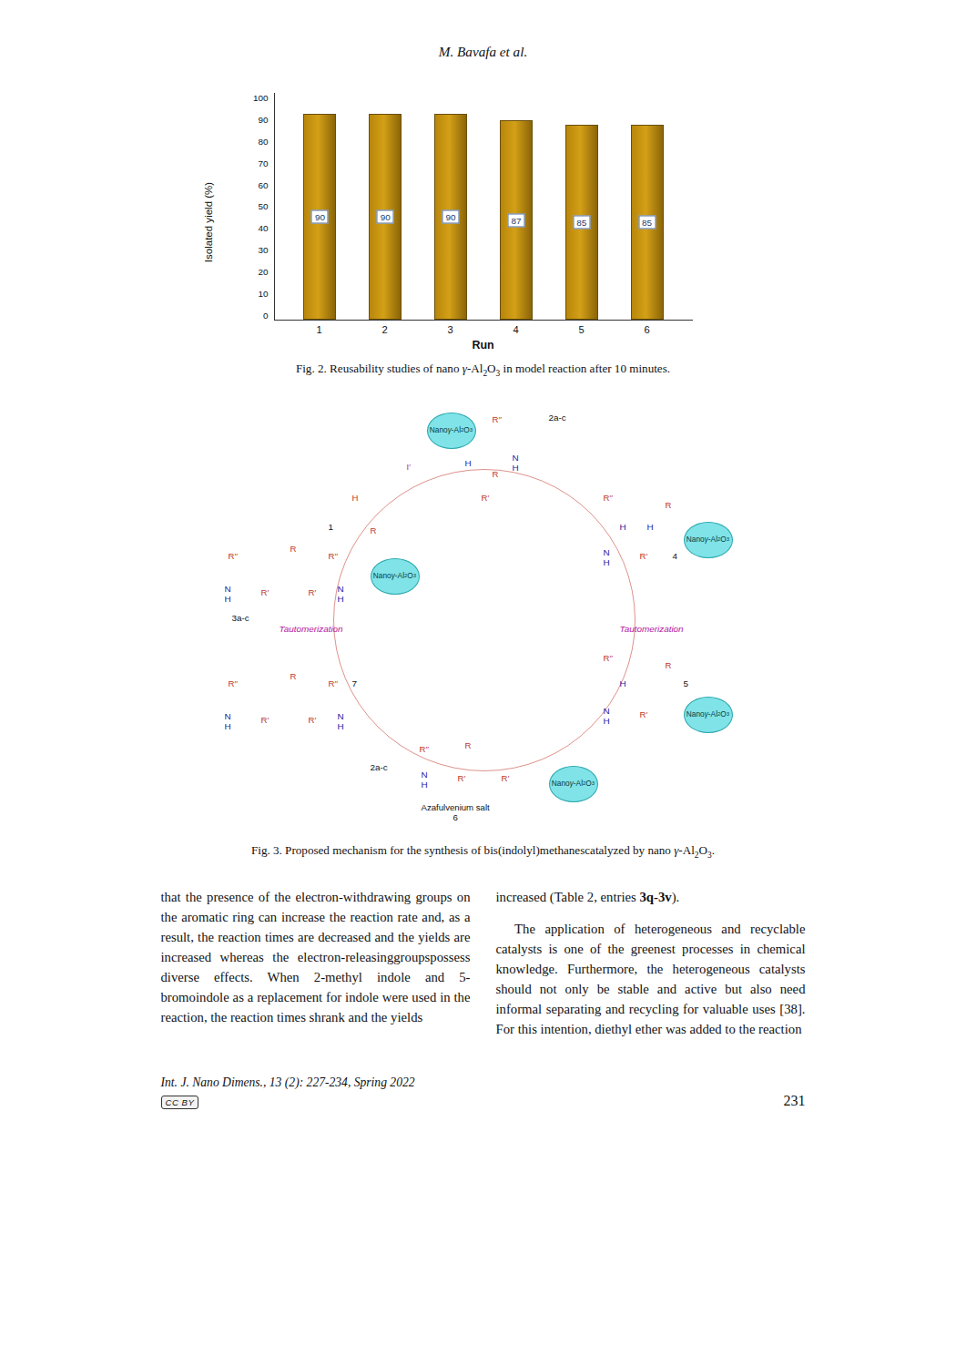M. Bavafa et al.
Isolated yield (%)
100 90 80 70 60 50 40 30 20 10 0
90
90
90
87
85
85
123456
Run
Fig. 2. Reusability studies of nano γ-Al2O3 in model reaction after 10 minutes.
Nano
γ-Al2O3
R′′
2a-c
I′
H
R
N
H
R′
H
1
R
R′′
R
H
H
N
H
R′
4
Nano
γ-Al2O3
Nano
γ-Al2O3
R′′
R
R′′
N
H
R′
R′
N
H
3a-c
Tautomerization
Tautomerization
R′′
R
H
5
N
H
R′
Nano
γ-Al2O3
R′′
R
R′′
N
H
R′
R′
N
H
7
2a-c
R′′
R
N
H
R′
R′
Nano
γ-Al2O3
Azafulvenium salt
6
Fig. 3. Proposed mechanism for the synthesis of bis(indolyl)methanescatalyzed by nano γ-Al2O3.
that the presence of the electron-withdrawing groups on the aromatic ring can increase the reaction rate and, as a result, the reaction times are decreased and the yields are increased whereas the electron-releasinggroupspossess diverse effects. When 2-methyl indole and 5-bromoindole as a replacement for indole were used in the reaction, the reaction times shrank and the yields
increased (Table 2, entries 3q-3v).
The application of heterogeneous and recyclable catalysts is one of the greenest processes in chemical knowledge. Furthermore, the heterogeneous catalysts should not only be stable and active but also need informal separating and recycling for valuable uses [38]. For this intention, diethyl ether was added to the reaction
Int. J. Nano Dimens., 13 (2): 227-234, Spring 2022
CC BY
231